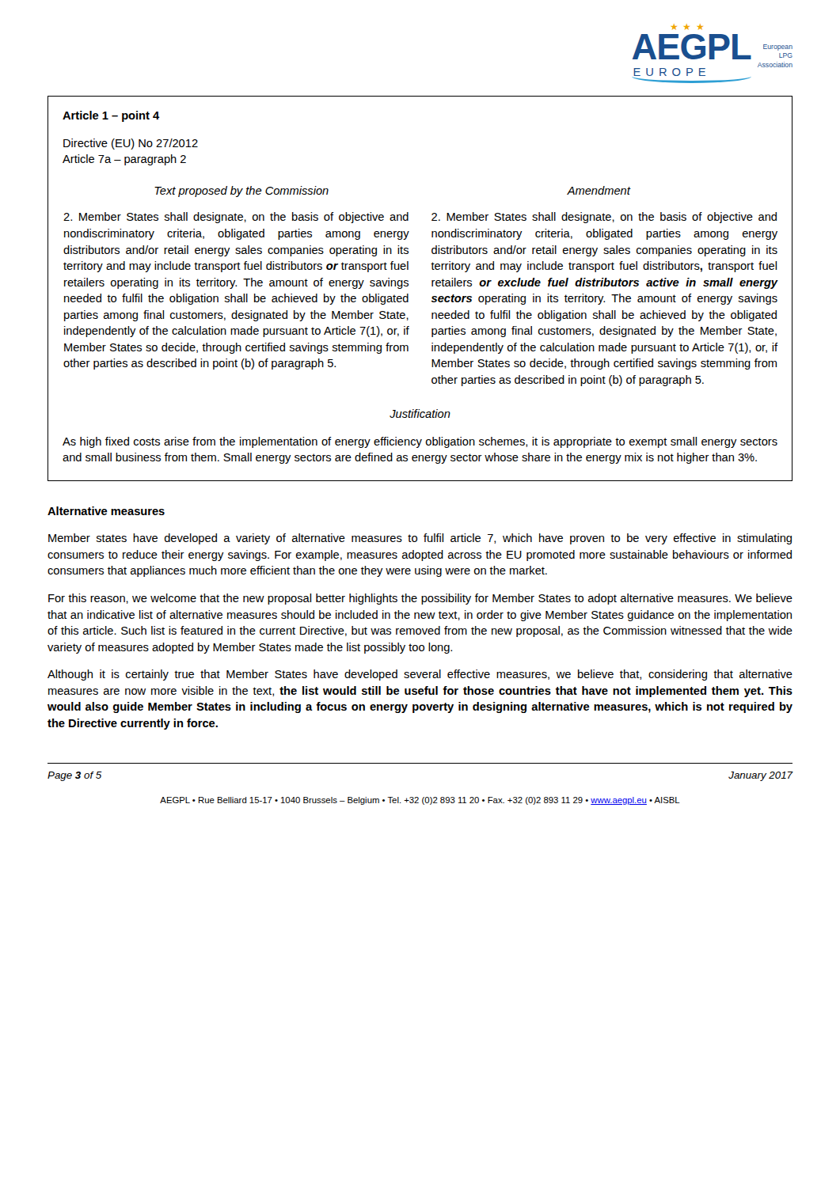★ ★ ★
AEGPL
EUROPE
European
LPG
Association
Article 1 – point 4
Directive (EU) No 27/2012
Article 7a – paragraph 2
| Text proposed by the Commission | Amendment |
| --- | --- |
| 2. Member States shall designate, on the basis of objective and nondiscriminatory criteria, obligated parties among energy distributors and/or retail energy sales companies operating in its territory and may include transport fuel distributors or transport fuel retailers operating in its territory. The amount of energy savings needed to fulfil the obligation shall be achieved by the obligated parties among final customers, designated by the Member State, independently of the calculation made pursuant to Article 7(1), or, if Member States so decide, through certified savings stemming from other parties as described in point (b) of paragraph 5. | 2. Member States shall designate, on the basis of objective and nondiscriminatory criteria, obligated parties among energy distributors and/or retail energy sales companies operating in its territory and may include transport fuel distributors , transport fuel retailers or exclude fuel distributors active in small energy sectors operating in its territory. The amount of energy savings needed to fulfil the obligation shall be achieved by the obligated parties among final customers, designated by the Member State, independently of the calculation made pursuant to Article 7(1), or, if Member States so decide, through certified savings stemming from other parties as described in point (b) of paragraph 5. |
Justification
As high fixed costs arise from the implementation of energy efficiency obligation schemes, it is appropriate to exempt small energy sectors and small business from them. Small energy sectors are defined as energy sector whose share in the energy mix is not higher than 3%.
Alternative measures
Member states have developed a variety of alternative measures to fulfil article 7, which have proven to be very effective in stimulating consumers to reduce their energy savings. For example, measures adopted across the EU promoted more sustainable behaviours or informed consumers that appliances much more efficient than the one they were using were on the market.
For this reason, we welcome that the new proposal better highlights the possibility for Member States to adopt alternative measures. We believe that an indicative list of alternative measures should be included in the new text, in order to give Member States guidance on the implementation of this article. Such list is featured in the current Directive, but was removed from the new proposal, as the Commission witnessed that the wide variety of measures adopted by Member States made the list possibly too long.
Although it is certainly true that Member States have developed several effective measures, we believe that, considering that alternative measures are now more visible in the text, the list would still be useful for those countries that have not implemented them yet. This would also guide Member States in including a focus on energy poverty in designing alternative measures, which is not required by the Directive currently in force.
Page 3 of 5 January 2017
AEGPL • Rue Belliard 15-17 • 1040 Brussels – Belgium • Tel. +32 (0)2 893 11 20 • Fax. +32 (0)2 893 11 29 • www.aegpl.eu • AISBL